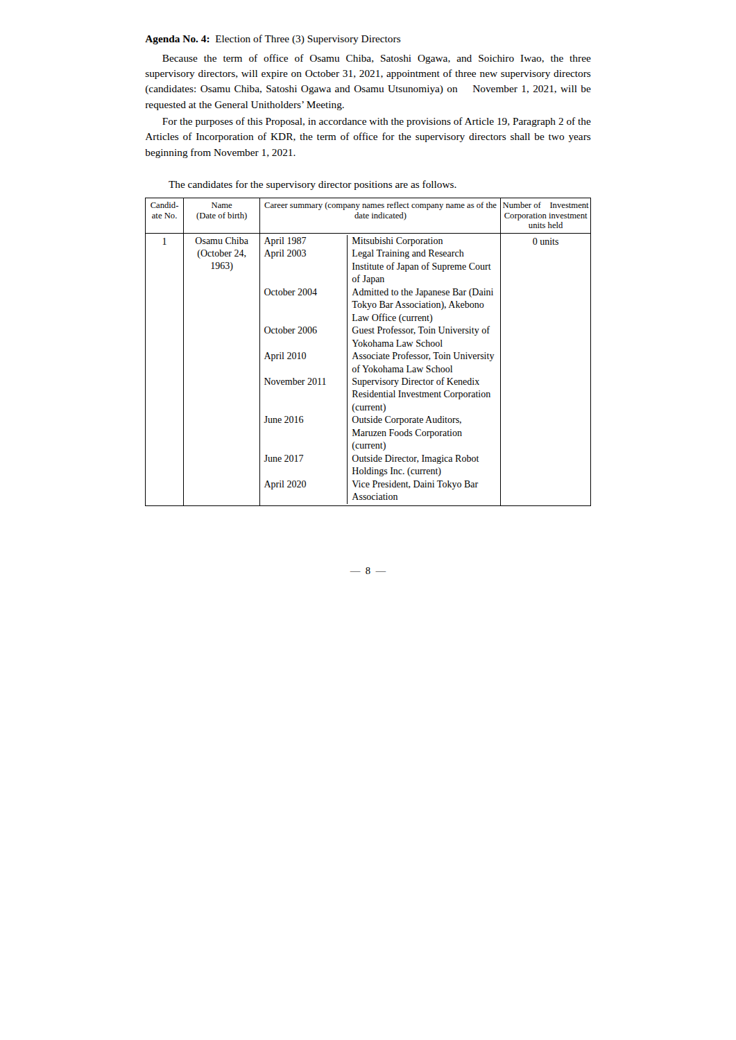Agenda No. 4: Election of Three (3) Supervisory Directors
Because the term of office of Osamu Chiba, Satoshi Ogawa, and Soichiro Iwao, the three supervisory directors, will expire on October 31, 2021, appointment of three new supervisory directors (candidates: Osamu Chiba, Satoshi Ogawa and Osamu Utsunomiya) on November 1, 2021, will be requested at the General Unitholders’ Meeting.
For the purposes of this Proposal, in accordance with the provisions of Article 19, Paragraph 2 of the Articles of Incorporation of KDR, the term of office for the supervisory directors shall be two years beginning from November 1, 2021.
The candidates for the supervisory director positions are as follows.
| Candid- ate No. | Name (Date of birth) | Career summary (company names reflect company name as of the date indicated) | Number of Investment Corporation investment units held |
| --- | --- | --- | --- |
| 1 | Osamu Chiba (October 24, 1963) | / April 1987 / Mitsubishi Corporation / / April 2003 / Legal Training and Research Institute of Japan of Supreme Court of Japan / / October 2004 / Admitted to the Japanese Bar (Daini Tokyo Bar Association), Akebono Law Office (current) / / October 2006 / Guest Professor, Toin University of Yokohama Law School / / April 2010 / Associate Professor, Toin University of Yokohama Law School / / November 2011 / Supervisory Director of Kenedix Residential Investment Corporation (current) / / June 2016 / Outside Corporate Auditors, Maruzen Foods Corporation (current) / / June 2017 / Outside Director, Imagica Robot Holdings Inc. (current) / / April 2020 / Vice President, Daini Tokyo Bar Association / | 0 units |
— 8 —